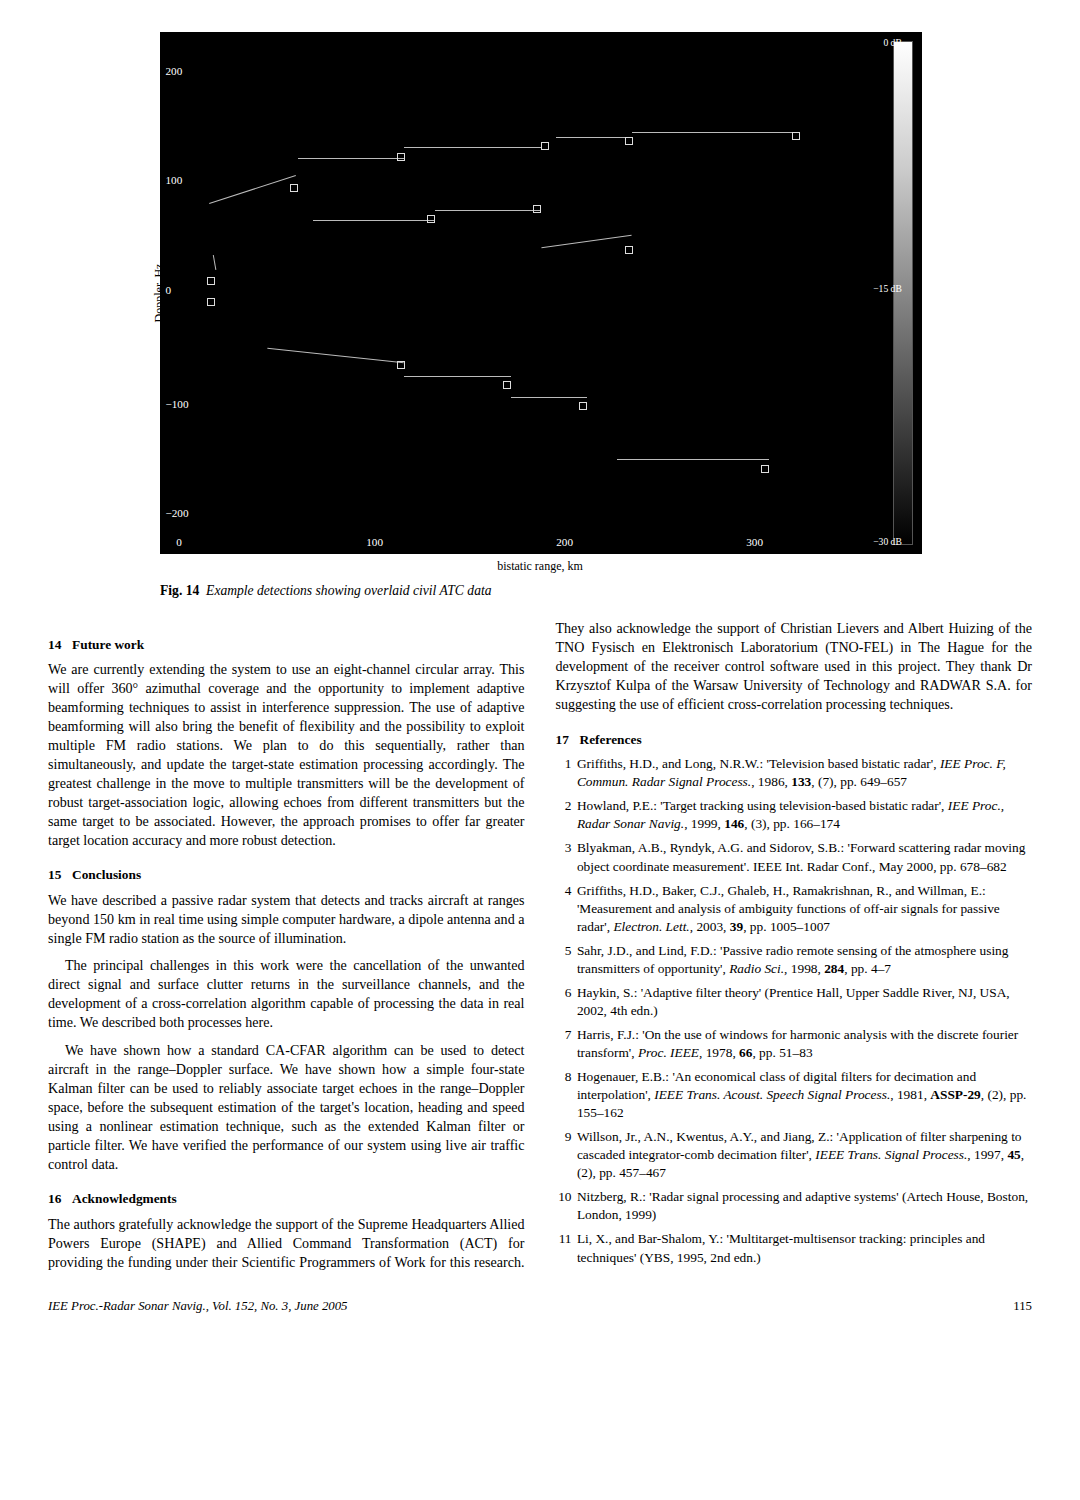Doppler, Hz 200 100 0 −100 −200 0 100 200 300
0 dB −15 dB −30 dB
bistatic range, km
Fig. 14 Example detections showing overlaid civil ATC data
14 Future work
We are currently extending the system to use an eight-channel circular array. This will offer 360° azimuthal coverage and the opportunity to implement adaptive beamforming techniques to assist in interference suppression. The use of adaptive beamforming will also bring the benefit of flexibility and the possibility to exploit multiple FM radio stations. We plan to do this sequentially, rather than simultaneously, and update the target-state estimation processing accordingly. The greatest challenge in the move to multiple transmitters will be the development of robust target-association logic, allowing echoes from different transmitters but the same target to be associated. However, the approach promises to offer far greater target location accuracy and more robust detection.
15 Conclusions
We have described a passive radar system that detects and tracks aircraft at ranges beyond 150 km in real time using simple computer hardware, a dipole antenna and a single FM radio station as the source of illumination.
The principal challenges in this work were the cancellation of the unwanted direct signal and surface clutter returns in the surveillance channels, and the development of a cross-correlation algorithm capable of processing the data in real time. We described both processes here.
We have shown how a standard CA-CFAR algorithm can be used to detect aircraft in the range–Doppler surface. We have shown how a simple four-state Kalman filter can be used to reliably associate target echoes in the range–Doppler space, before the subsequent estimation of the target's location, heading and speed using a nonlinear estimation technique, such as the extended Kalman filter or particle filter. We have verified the performance of our system using live air traffic control data.
16 Acknowledgments
The authors gratefully acknowledge the support of the Supreme Headquarters Allied Powers Europe (SHAPE) and Allied Command Transformation (ACT) for providing the funding under their Scientific Programmers of Work for this research. They also acknowledge the support of Christian Lievers and Albert Huizing of the TNO Fysisch en Elektronisch Laboratorium (TNO-FEL) in The Hague for the development of the receiver control software used in this project. They thank Dr Krzysztof Kulpa of the Warsaw University of Technology and RADWAR S.A. for suggesting the use of efficient cross-correlation processing techniques.
17 References
Griffiths, H.D., and Long, N.R.W.: 'Television based bistatic radar', IEE Proc. F, Commun. Radar Signal Process., 1986, 133, (7), pp. 649–657
Howland, P.E.: 'Target tracking using television-based bistatic radar', IEE Proc., Radar Sonar Navig., 1999, 146, (3), pp. 166–174
Blyakman, A.B., Ryndyk, A.G. and Sidorov, S.B.: 'Forward scattering radar moving object coordinate measurement'. IEEE Int. Radar Conf., May 2000, pp. 678–682
Griffiths, H.D., Baker, C.J., Ghaleb, H., Ramakrishnan, R., and Willman, E.: 'Measurement and analysis of ambiguity functions of off-air signals for passive radar', Electron. Lett., 2003, 39, pp. 1005–1007
Sahr, J.D., and Lind, F.D.: 'Passive radio remote sensing of the atmosphere using transmitters of opportunity', Radio Sci., 1998, 284, pp. 4–7
Haykin, S.: 'Adaptive filter theory' (Prentice Hall, Upper Saddle River, NJ, USA, 2002, 4th edn.)
Harris, F.J.: 'On the use of windows for harmonic analysis with the discrete fourier transform', Proc. IEEE, 1978, 66, pp. 51–83
Hogenauer, E.B.: 'An economical class of digital filters for decimation and interpolation', IEEE Trans. Acoust. Speech Signal Process., 1981, ASSP-29, (2), pp. 155–162
Willson, Jr., A.N., Kwentus, A.Y., and Jiang, Z.: 'Application of filter sharpening to cascaded integrator-comb decimation filter', IEEE Trans. Signal Process., 1997, 45, (2), pp. 457–467
Nitzberg, R.: 'Radar signal processing and adaptive systems' (Artech House, Boston, London, 1999)
Li, X., and Bar-Shalom, Y.: 'Multitarget-multisensor tracking: principles and techniques' (YBS, 1995, 2nd edn.)
IEE Proc.-Radar Sonar Navig., Vol. 152, No. 3, June 2005 115